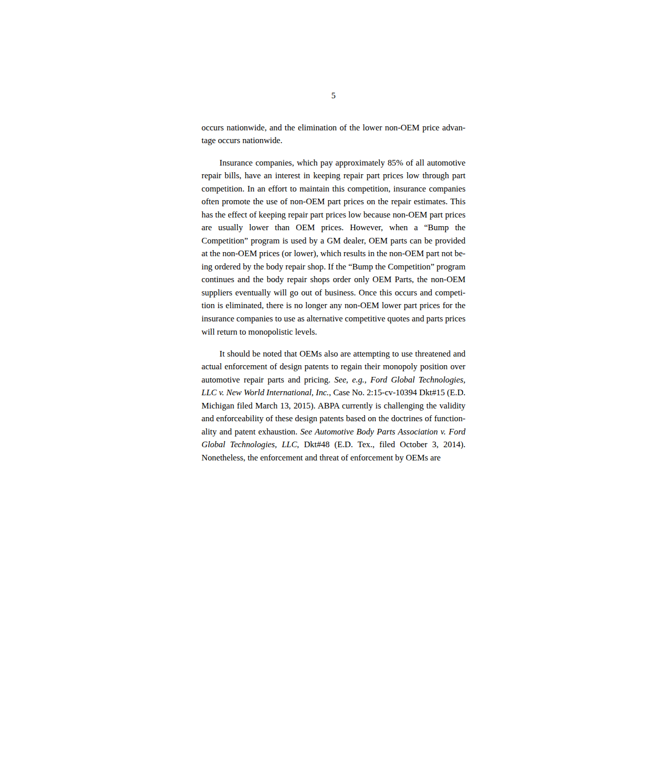5
occurs nationwide, and the elimination of the lower non-OEM price advantage occurs nationwide.
Insurance companies, which pay approximately 85% of all automotive repair bills, have an interest in keeping repair part prices low through part competition. In an effort to maintain this competition, insurance companies often promote the use of non-OEM part prices on the repair estimates. This has the effect of keeping repair part prices low because non-OEM part prices are usually lower than OEM prices. However, when a “Bump the Competition” program is used by a GM dealer, OEM parts can be provided at the non-OEM prices (or lower), which results in the non-OEM part not being ordered by the body repair shop. If the “Bump the Competition” program continues and the body repair shops order only OEM Parts, the non-OEM suppliers eventually will go out of business. Once this occurs and competition is eliminated, there is no longer any non-OEM lower part prices for the insurance companies to use as alternative competitive quotes and parts prices will return to monopolistic levels.
It should be noted that OEMs also are attempting to use threatened and actual enforcement of design patents to regain their monopoly position over automotive repair parts and pricing. See, e.g., Ford Global Technologies, LLC v. New World International, Inc., Case No. 2:15-cv-10394 Dkt#15 (E.D. Michigan filed March 13, 2015). ABPA currently is challenging the validity and enforceability of these design patents based on the doctrines of functionality and patent exhaustion. See Automotive Body Parts Association v. Ford Global Technologies, LLC, Dkt#48 (E.D. Tex., filed October 3, 2014). Nonetheless, the enforcement and threat of enforcement by OEMs are